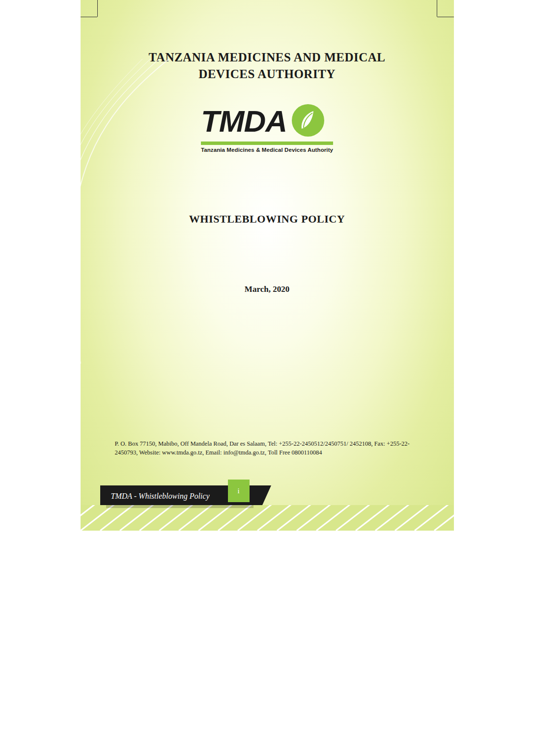TANZANIA MEDICINES AND MEDICAL
DEVICES AUTHORITY
TMDA
Tanzania Medicines & Medical Devices Authority
WHISTLEBLOWING POLICY
March, 2020
P. O. Box 77150, Mabibo, Off Mandela Road, Dar es Salaam, Tel: +255-22-2450512/2450751/ 2452108, Fax: +255-22-2450793, Website: www.tmda.go.tz, Email: info@tmda.go.tz, Toll Free 0800110084
TMDA - Whistleblowing Policy
i